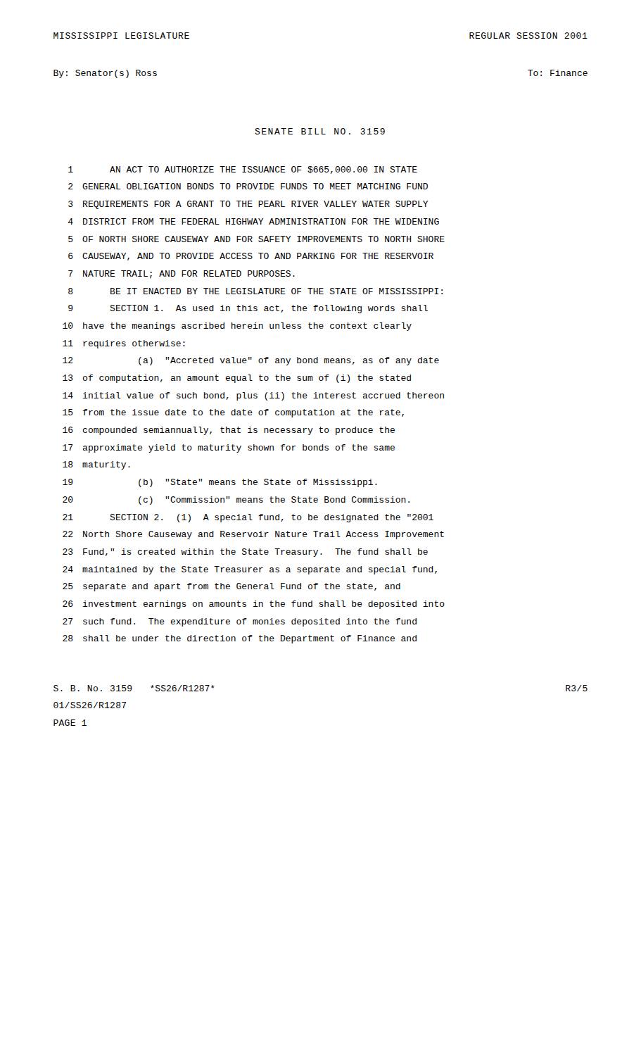MISSISSIPPI LEGISLATURE
REGULAR SESSION 2001
By: Senator(s) Ross
To: Finance
SENATE BILL NO. 3159
AN ACT TO AUTHORIZE THE ISSUANCE OF $665,000.00 IN STATE
GENERAL OBLIGATION BONDS TO PROVIDE FUNDS TO MEET MATCHING FUND
REQUIREMENTS FOR A GRANT TO THE PEARL RIVER VALLEY WATER SUPPLY
DISTRICT FROM THE FEDERAL HIGHWAY ADMINISTRATION FOR THE WIDENING
OF NORTH SHORE CAUSEWAY AND FOR SAFETY IMPROVEMENTS TO NORTH SHORE
CAUSEWAY, AND TO PROVIDE ACCESS TO AND PARKING FOR THE RESERVOIR
NATURE TRAIL; AND FOR RELATED PURPOSES.
BE IT ENACTED BY THE LEGISLATURE OF THE STATE OF MISSISSIPPI:
SECTION 1. As used in this act, the following words shall
have the meanings ascribed herein unless the context clearly
requires otherwise:
(a) "Accreted value" of any bond means, as of any date
of computation, an amount equal to the sum of (i) the stated
initial value of such bond, plus (ii) the interest accrued thereon
from the issue date to the date of computation at the rate,
compounded semiannually, that is necessary to produce the
approximate yield to maturity shown for bonds of the same
maturity.
(b) "State" means the State of Mississippi.
(c) "Commission" means the State Bond Commission.
SECTION 2. (1) A special fund, to be designated the "2001
North Shore Causeway and Reservoir Nature Trail Access Improvement
Fund," is created within the State Treasury. The fund shall be
maintained by the State Treasurer as a separate and special fund,
separate and apart from the General Fund of the state, and
investment earnings on amounts in the fund shall be deposited into
such fund. The expenditure of monies deposited into the fund
shall be under the direction of the Department of Finance and
S. B. No. 3159 *SS26/R1287* R3/5
01/SS26/R1287
PAGE 1